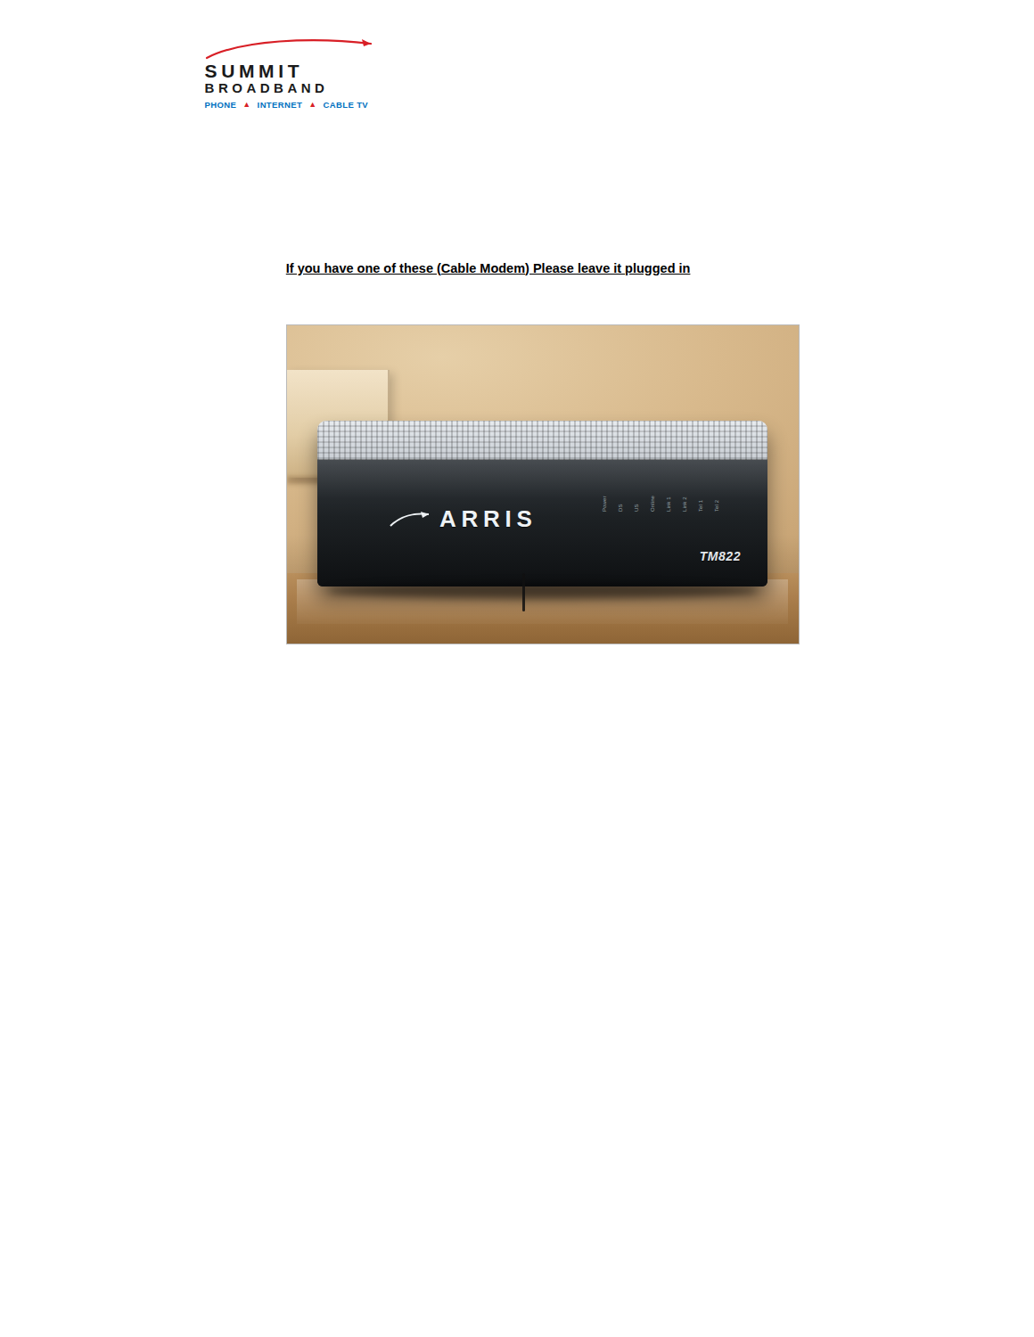SUMMIT
BROADBAND
PHONE ▲ INTERNET ▲ CABLE TV
If you have one of these (Cable Modem) Please leave it plugged in
Power DS US Online Link 1 Link 2 Tel 1 Tel 2
ARRIS
TM822